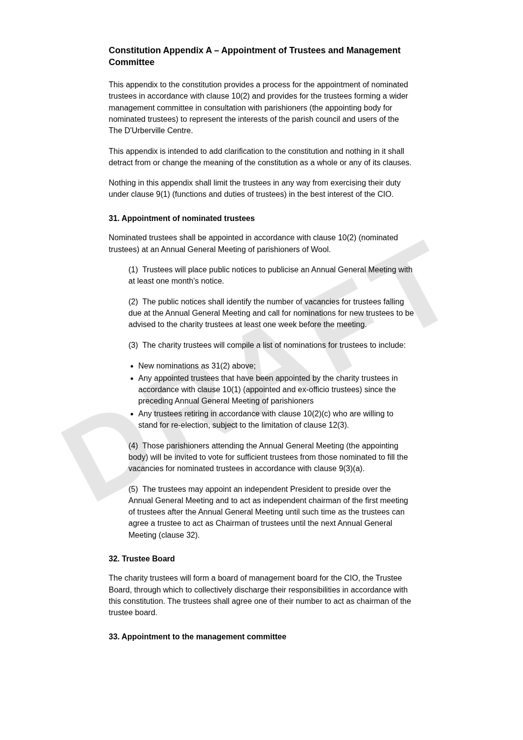DRAFT
Constitution Appendix A – Appointment of Trustees and Management Committee
This appendix to the constitution provides a process for the appointment of nominated trustees in accordance with clause 10(2) and provides for the trustees forming a wider management committee in consultation with parishioners (the appointing body for nominated trustees) to represent the interests of the parish council and users of the The D'Urberville Centre.
This appendix is intended to add clarification to the constitution and nothing in it shall detract from or change the meaning of the constitution as a whole or any of its clauses.
Nothing in this appendix shall limit the trustees in any way from exercising their duty under clause 9(1) (functions and duties of trustees) in the best interest of the CIO.
31. Appointment of nominated trustees
Nominated trustees shall be appointed in accordance with clause 10(2) (nominated trustees) at an Annual General Meeting of parishioners of Wool.
(1) Trustees will place public notices to publicise an Annual General Meeting with at least one month's notice.
(2) The public notices shall identify the number of vacancies for trustees falling due at the Annual General Meeting and call for nominations for new trustees to be advised to the charity trustees at least one week before the meeting.
(3) The charity trustees will compile a list of nominations for trustees to include:
New nominations as 31(2) above;
Any appointed trustees that have been appointed by the charity trustees in accordance with clause 10(1) (appointed and ex-officio trustees) since the preceding Annual General Meeting of parishioners
Any trustees retiring in accordance with clause 10(2)(c) who are willing to stand for re-election, subject to the limitation of clause 12(3).
(4) Those parishioners attending the Annual General Meeting (the appointing body) will be invited to vote for sufficient trustees from those nominated to fill the vacancies for nominated trustees in accordance with clause 9(3)(a).
(5) The trustees may appoint an independent President to preside over the Annual General Meeting and to act as independent chairman of the first meeting of trustees after the Annual General Meeting until such time as the trustees can agree a trustee to act as Chairman of trustees until the next Annual General Meeting (clause 32).
32. Trustee Board
The charity trustees will form a board of management board for the CIO, the Trustee Board, through which to collectively discharge their responsibilities in accordance with this constitution. The trustees shall agree one of their number to act as chairman of the trustee board.
33. Appointment to the management committee